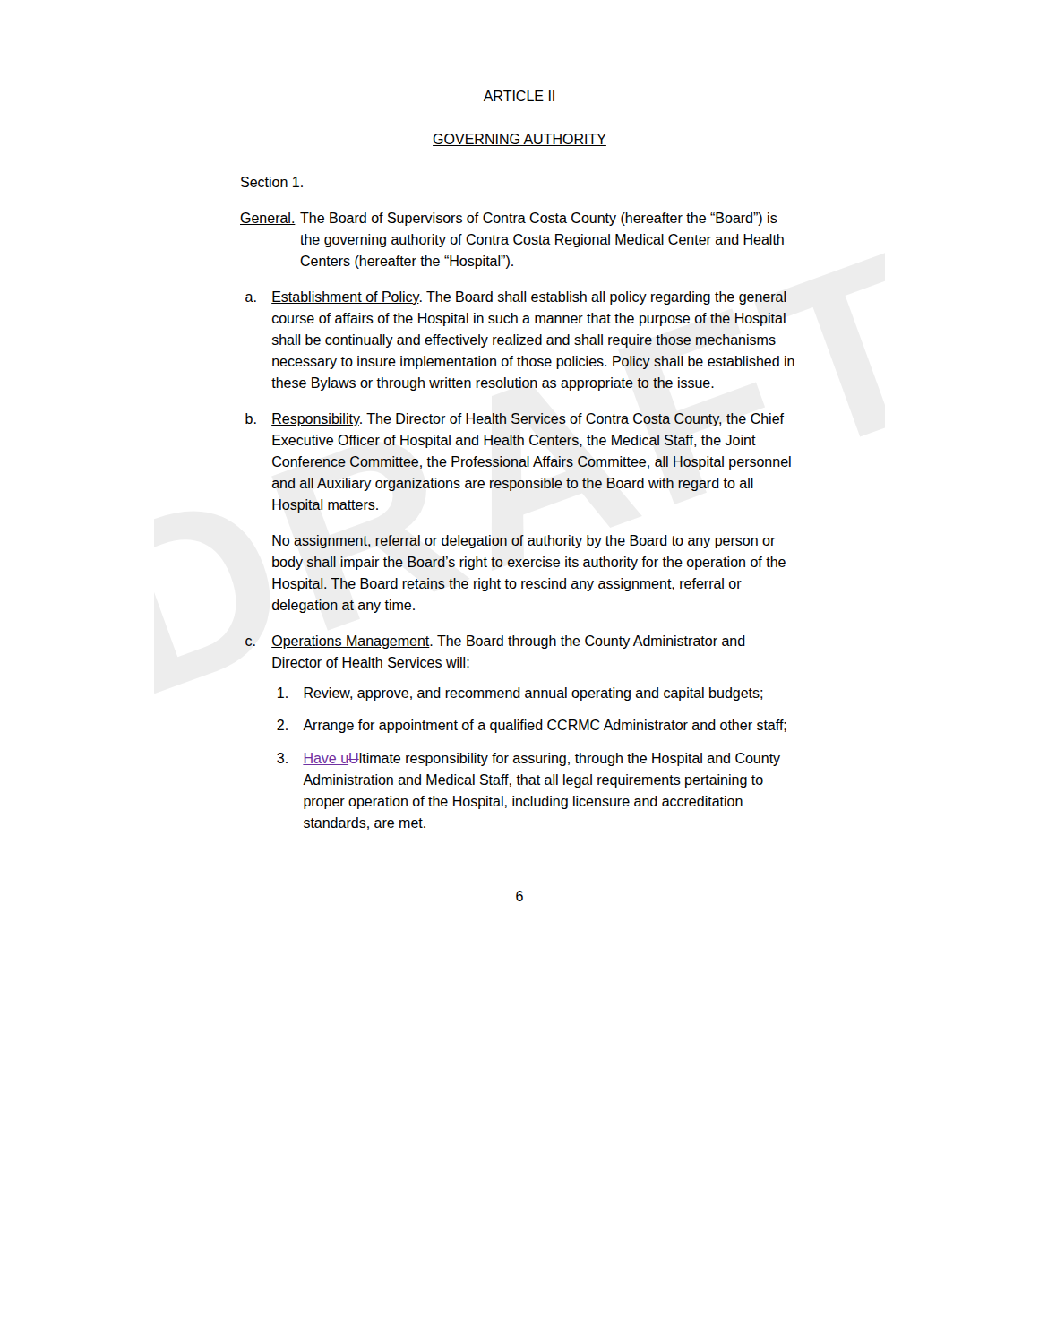DRAFT
ARTICLE II GOVERNING AUTHORITY
Section 1.
General. The Board of Supervisors of Contra Costa County (hereafter the “Board”) is the governing authority of Contra Costa Regional Medical Center and Health Centers (hereafter the “Hospital”).
Establishment of Policy. The Board shall establish all policy regarding the general course of affairs of the Hospital in such a manner that the purpose of the Hospital shall be continually and effectively realized and shall require those mechanisms necessary to insure implementation of those policies. Policy shall be established in these Bylaws or through written resolution as appropriate to the issue.
Responsibility. The Director of Health Services of Contra Costa County, the Chief Executive Officer of Hospital and Health Centers, the Medical Staff, the Joint Conference Committee, the Professional Affairs Committee, all Hospital personnel and all Auxiliary organizations are responsible to the Board with regard to all Hospital matters.
No assignment, referral or delegation of authority by the Board to any person or body shall impair the Board’s right to exercise its authority for the operation of the Hospital. The Board retains the right to rescind any assignment, referral or delegation at any time.
Operations Management. The Board through the County Administrator and Director of Health Services will:
Review, approve, and recommend annual operating and capital budgets;
Arrange for appointment of a qualified CCRMC Administrator and other staff;
Have u Ultimate responsibility for assuring, through the Hospital and County Administration and Medical Staff, that all legal requirements pertaining to proper operation of the Hospital, including licensure and accreditation standards, are met.
6